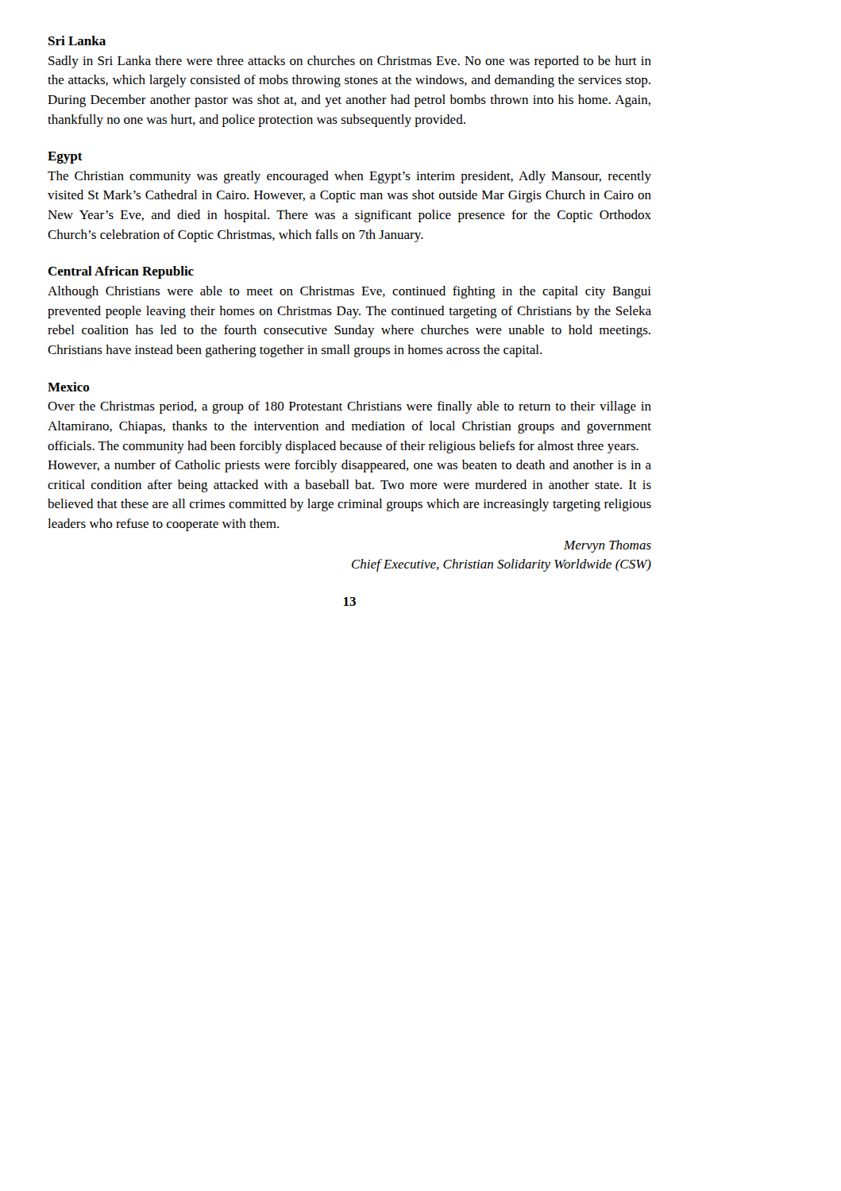Sri Lanka
Sadly in Sri Lanka there were three attacks on churches on Christmas Eve. No one was reported to be hurt in the attacks, which largely consisted of mobs throwing stones at the windows, and demanding the services stop. During December another pastor was shot at, and yet another had petrol bombs thrown into his home. Again, thankfully no one was hurt, and police protection was subsequently provided.
Egypt
The Christian community was greatly encouraged when Egypt’s interim president, Adly Mansour, recently visited St Mark’s Cathedral in Cairo. However, a Coptic man was shot outside Mar Girgis Church in Cairo on New Year’s Eve, and died in hospital. There was a significant police presence for the Coptic Orthodox Church’s celebration of Coptic Christmas, which falls on 7th January.
Central African Republic
Although Christians were able to meet on Christmas Eve, continued fighting in the capital city Bangui prevented people leaving their homes on Christmas Day. The continued targeting of Christians by the Seleka rebel coalition has led to the fourth consecutive Sunday where churches were unable to hold meetings. Christians have instead been gathering together in small groups in homes across the capital.
Mexico
Over the Christmas period, a group of 180 Protestant Christians were finally able to return to their village in Altamirano, Chiapas, thanks to the intervention and mediation of local Christian groups and government officials. The community had been forcibly displaced because of their religious beliefs for almost three years.
However, a number of Catholic priests were forcibly disappeared, one was beaten to death and another is in a critical condition after being attacked with a baseball bat. Two more were murdered in another state. It is believed that these are all crimes committed by large criminal groups which are increasingly targeting religious leaders who refuse to cooperate with them.
Mervyn Thomas
Chief Executive, Christian Solidarity Worldwide (CSW)
13